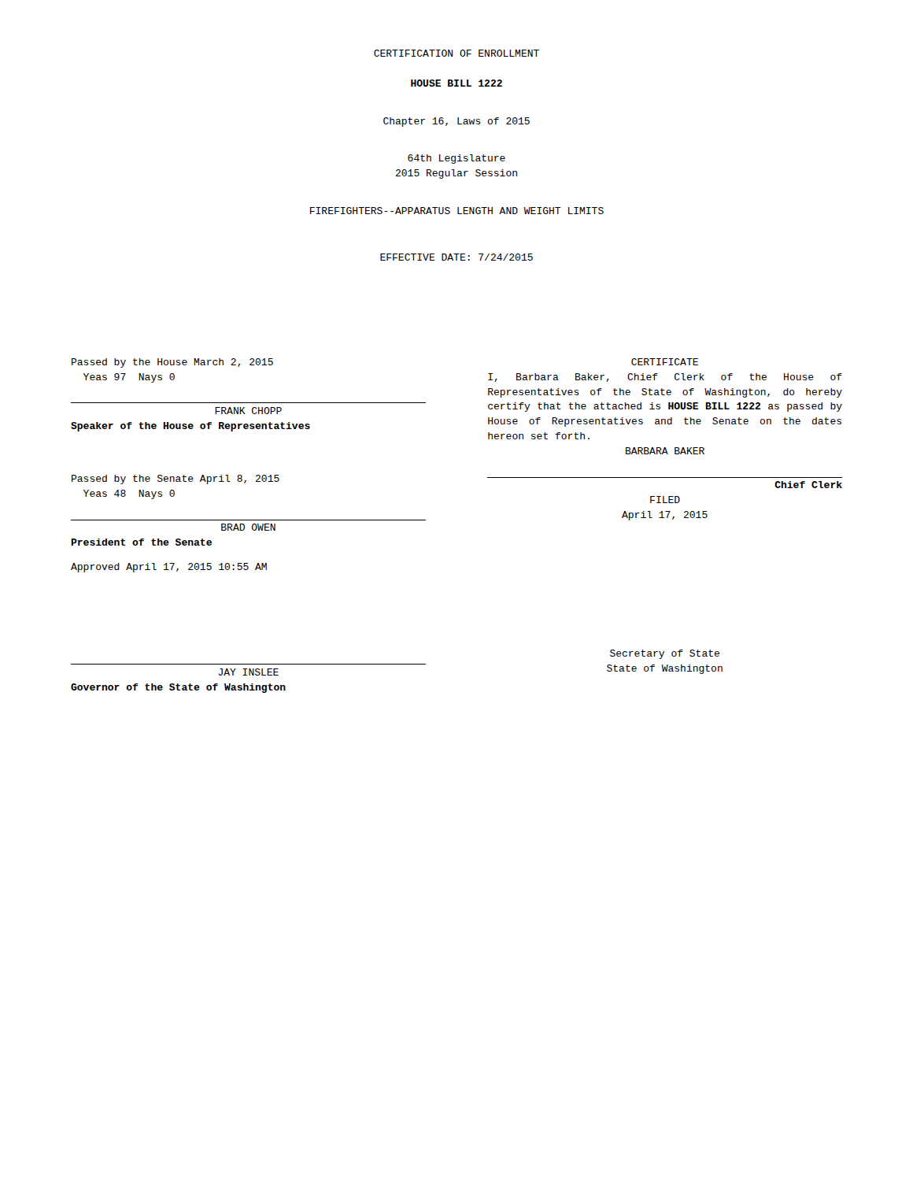CERTIFICATION OF ENROLLMENT
HOUSE BILL 1222
Chapter 16, Laws of 2015
64th Legislature
2015 Regular Session
FIREFIGHTERS--APPARATUS LENGTH AND WEIGHT LIMITS
EFFECTIVE DATE: 7/24/2015
Passed by the House March 2, 2015
Yeas 97 Nays 0
FRANK CHOPP
Speaker of the House of Representatives
Passed by the Senate April 8, 2015
Yeas 48 Nays 0
BRAD OWEN
President of the Senate
Approved April 17, 2015 10:55 AM
CERTIFICATE
I, Barbara Baker, Chief Clerk of the House of Representatives of the State of Washington, do hereby certify that the attached is HOUSE BILL 1222 as passed by House of Representatives and the Senate on the dates hereon set forth.
BARBARA BAKER
Chief Clerk
FILED
April 17, 2015
JAY INSLEE
Governor of the State of Washington
Secretary of State
State of Washington